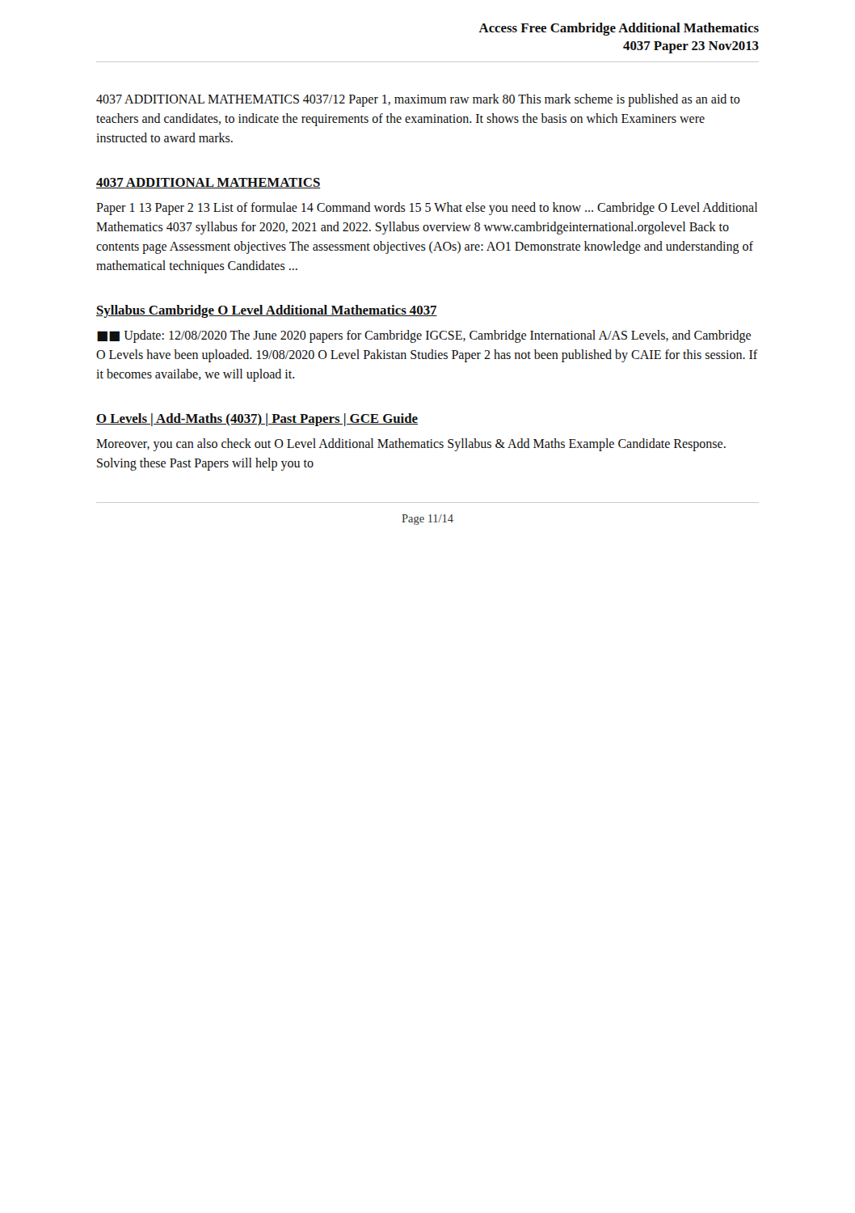Access Free Cambridge Additional Mathematics
4037 Paper 23 Nov2013
4037 ADDITIONAL MATHEMATICS 4037/12 Paper 1, maximum raw mark 80 This mark scheme is published as an aid to teachers and candidates, to indicate the requirements of the examination. It shows the basis on which Examiners were instructed to award marks.
4037 ADDITIONAL MATHEMATICS
Paper 1 13 Paper 2 13 List of formulae 14 Command words 15 5 What else you need to know ... Cambridge O Level Additional Mathematics 4037 syllabus for 2020, 2021 and 2022. Syllabus overview 8 www.cambridgeinternational.orgolevel Back to contents page Assessment objectives The assessment objectives (AOs) are: AO1 Demonstrate knowledge and understanding of mathematical techniques Candidates ...
Syllabus Cambridge O Level Additional Mathematics 4037
■■ Update: 12/08/2020 The June 2020 papers for Cambridge IGCSE, Cambridge International A/AS Levels, and Cambridge O Levels have been uploaded. 19/08/2020 O Level Pakistan Studies Paper 2 has not been published by CAIE for this session. If it becomes availabe, we will upload it.
O Levels | Add-Maths (4037) | Past Papers | GCE Guide
Moreover, you can also check out O Level Additional Mathematics Syllabus & Add Maths Example Candidate Response. Solving these Past Papers will help you to
Page 11/14